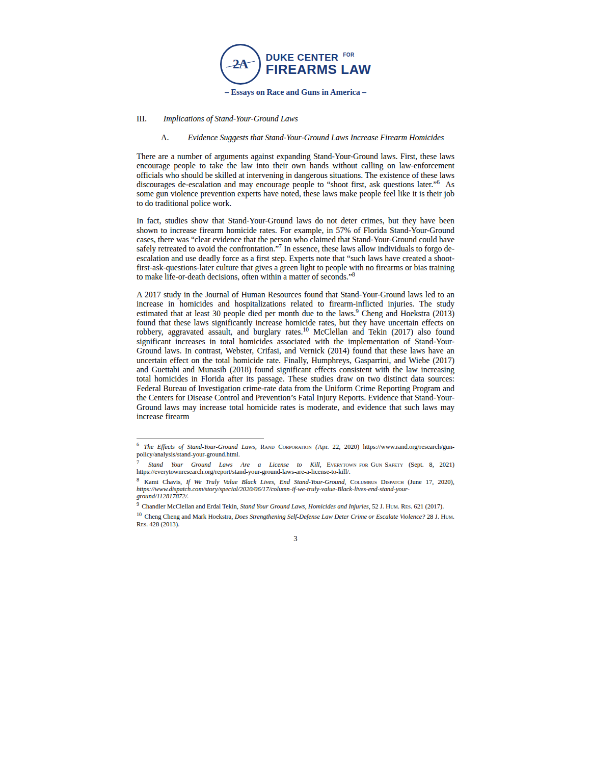DUKE CENTER FOR FIREARMS LAW
– Essays on Race and Guns in America –
III. Implications of Stand-Your-Ground Laws
A. Evidence Suggests that Stand-Your-Ground Laws Increase Firearm Homicides
There are a number of arguments against expanding Stand-Your-Ground laws. First, these laws encourage people to take the law into their own hands without calling on law-enforcement officials who should be skilled at intervening in dangerous situations. The existence of these laws discourages de-escalation and may encourage people to “shoot first, ask questions later.”6 As some gun violence prevention experts have noted, these laws make people feel like it is their job to do traditional police work.
In fact, studies show that Stand-Your-Ground laws do not deter crimes, but they have been shown to increase firearm homicide rates. For example, in 57% of Florida Stand-Your-Ground cases, there was “clear evidence that the person who claimed that Stand-Your-Ground could have safely retreated to avoid the confrontation.”7 In essence, these laws allow individuals to forgo de-escalation and use deadly force as a first step. Experts note that “such laws have created a shoot-first-ask-questions-later culture that gives a green light to people with no firearms or bias training to make life-or-death decisions, often within a matter of seconds.”8
A 2017 study in the Journal of Human Resources found that Stand-Your-Ground laws led to an increase in homicides and hospitalizations related to firearm-inflicted injuries. The study estimated that at least 30 people died per month due to the laws.9 Cheng and Hoekstra (2013) found that these laws significantly increase homicide rates, but they have uncertain effects on robbery, aggravated assault, and burglary rates.10 McClellan and Tekin (2017) also found significant increases in total homicides associated with the implementation of Stand-Your-Ground laws. In contrast, Webster, Crifasi, and Vernick (2014) found that these laws have an uncertain effect on the total homicide rate. Finally, Humphreys, Gasparrini, and Wiebe (2017) and Guettabi and Munasib (2018) found significant effects consistent with the law increasing total homicides in Florida after its passage. These studies draw on two distinct data sources: Federal Bureau of Investigation crime-rate data from the Uniform Crime Reporting Program and the Centers for Disease Control and Prevention’s Fatal Injury Reports. Evidence that Stand-Your-Ground laws may increase total homicide rates is moderate, and evidence that such laws may increase firearm
6 The Effects of Stand-Your-Ground Laws, Rand Corporation (Apr. 22, 2020) https://www.rand.org/research/gun-policy/analysis/stand-your-ground.html.
7 Stand Your Ground Laws Are a License to Kill, Everytown for Gun Safety (Sept. 8, 2021) https://everytownresearch.org/report/stand-your-ground-laws-are-a-license-to-kill/.
8 Kami Chavis, If We Truly Value Black Lives, End Stand-Your-Ground, Columbus Dispatch (June 17, 2020), https://www.dispatch.com/story/special/2020/06/17/column-if-we-truly-value-Black-lives-end-stand-your-ground/112817872/.
9 Chandler McClellan and Erdal Tekin, Stand Your Ground Laws, Homicides and Injuries, 52 J. Hum. Res. 621 (2017).
10 Cheng Cheng and Mark Hoekstra, Does Strengthening Self-Defense Law Deter Crime or Escalate Violence? 28 J. Hum. Res. 428 (2013).
3